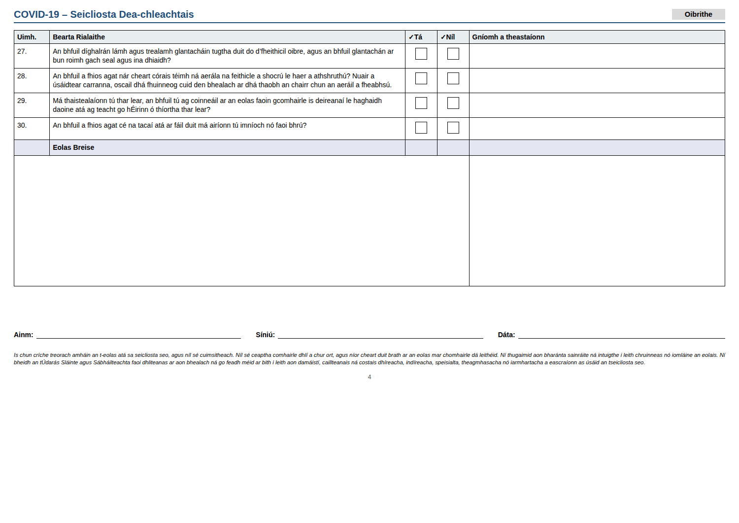COVID-19 – Seicliosta Dea-chleachtais
Oibrithe
| Uimh. | Bearta Rialaithe | ✓Tá | ✓Níl | Gníomh a theastaíonn |
| --- | --- | --- | --- | --- |
| 27. | An bhfuil díghalrán lámh agus trealamh glantacháin tugtha duit do d’fheithicil oibre, agus an bhfuil glantachán ar bun roimh gach seal agus ina dhiaidh? | | | |
| 28. | An bhfuil a fhios agat nár cheart córais téimh ná aerála na feithicle a shocrú le haer a athshruthú? Nuair a úsáidtear carranna, oscail dhá fhuinneog cuid den bhealach ar dhá thaobh an chairr chun an aeráil a fheabhsú. | | | |
| 29. | Má thaistealaíonn tú thar lear, an bhfuil tú ag coinneáil ar an eolas faoin gcomhairle is deireanaí le haghaidh daoine atá ag teacht go hÉirinn ó thíortha thar lear? | | | |
| 30. | An bhfuil a fhios agat cé na tacaí atá ar fáil duit má airíonn tú imníoch nó faoi bhrú? | | | |
| | Eolas Breise | | | |
Ainm:
Síniú:
Dáta:
Is chun críche treorach amháin an t-eolas atá sa seicliosta seo, agus níl sé cuimsitheach. Níl sé ceaptha comhairle dhlí a chur ort, agus níor cheart duit brath ar an eolas mar chomhairle dá leithéid. Ní thugaimid aon bharánta sainráite ná intuigthe i leith chruinneas nó iomláine an eolais. Ní bheidh an tÚdarás Sláinte agus Sábháilteachta faoi dhliteanas ar aon bhealach ná go feadh méid ar bith i leith aon damáistí, caillteanais ná costais dhíreacha, indíreacha, speisialta, theagmhasacha nó iarmhartacha a eascraíonn as úsáid an tseicliosta seo.
4